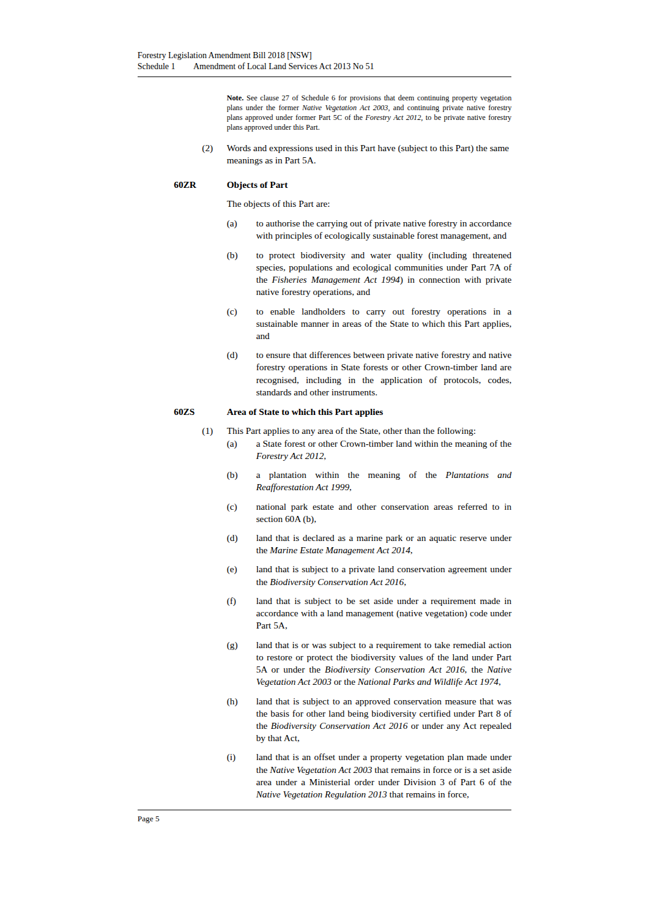Forestry Legislation Amendment Bill 2018 [NSW]
Schedule 1 Amendment of Local Land Services Act 2013 No 51
Note. See clause 27 of Schedule 6 for provisions that deem continuing property vegetation plans under the former Native Vegetation Act 2003, and continuing private native forestry plans approved under former Part 5C of the Forestry Act 2012, to be private native forestry plans approved under this Part.
(2) Words and expressions used in this Part have (subject to this Part) the same meanings as in Part 5A.
60ZRObjects of Part
The objects of this Part are:
(a) to authorise the carrying out of private native forestry in accordance with principles of ecologically sustainable forest management, and
(b) to protect biodiversity and water quality (including threatened species, populations and ecological communities under Part 7A of the Fisheries Management Act 1994) in connection with private native forestry operations, and
(c) to enable landholders to carry out forestry operations in a sustainable manner in areas of the State to which this Part applies, and
(d) to ensure that differences between private native forestry and native forestry operations in State forests or other Crown-timber land are recognised, including in the application of protocols, codes, standards and other instruments.
60ZSArea of State to which this Part applies
(1) This Part applies to any area of the State, other than the following:
(a) a State forest or other Crown-timber land within the meaning of the Forestry Act 2012,
(b) a plantation within the meaning of the Plantations and Reafforestation Act 1999,
(c) national park estate and other conservation areas referred to in section 60A (b),
(d) land that is declared as a marine park or an aquatic reserve under the Marine Estate Management Act 2014,
(e) land that is subject to a private land conservation agreement under the Biodiversity Conservation Act 2016,
(f) land that is subject to be set aside under a requirement made in accordance with a land management (native vegetation) code under Part 5A,
(g) land that is or was subject to a requirement to take remedial action to restore or protect the biodiversity values of the land under Part 5A or under the Biodiversity Conservation Act 2016, the Native Vegetation Act 2003 or the National Parks and Wildlife Act 1974,
(h) land that is subject to an approved conservation measure that was the basis for other land being biodiversity certified under Part 8 of the Biodiversity Conservation Act 2016 or under any Act repealed by that Act,
(i) land that is an offset under a property vegetation plan made under the Native Vegetation Act 2003 that remains in force or is a set aside area under a Ministerial order under Division 3 of Part 6 of the Native Vegetation Regulation 2013 that remains in force,
Page 5